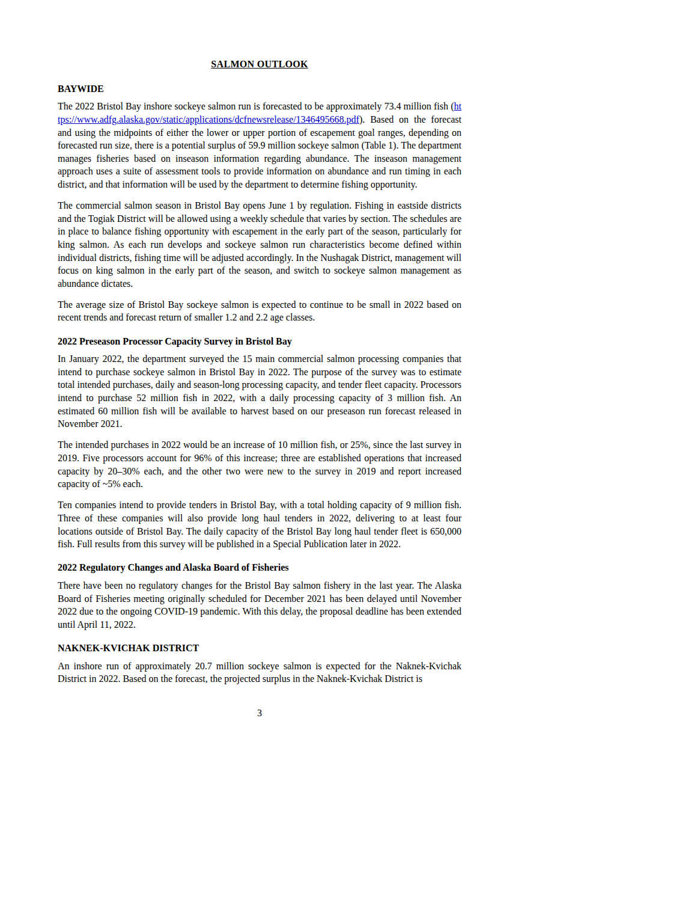SALMON OUTLOOK
BAYWIDE
The 2022 Bristol Bay inshore sockeye salmon run is forecasted to be approximately 73.4 million fish (https://www.adfg.alaska.gov/static/applications/dcfnewsrelease/1346495668.pdf). Based on the forecast and using the midpoints of either the lower or upper portion of escapement goal ranges, depending on forecasted run size, there is a potential surplus of 59.9 million sockeye salmon (Table 1). The department manages fisheries based on inseason information regarding abundance. The inseason management approach uses a suite of assessment tools to provide information on abundance and run timing in each district, and that information will be used by the department to determine fishing opportunity.
The commercial salmon season in Bristol Bay opens June 1 by regulation. Fishing in eastside districts and the Togiak District will be allowed using a weekly schedule that varies by section. The schedules are in place to balance fishing opportunity with escapement in the early part of the season, particularly for king salmon. As each run develops and sockeye salmon run characteristics become defined within individual districts, fishing time will be adjusted accordingly. In the Nushagak District, management will focus on king salmon in the early part of the season, and switch to sockeye salmon management as abundance dictates.
The average size of Bristol Bay sockeye salmon is expected to continue to be small in 2022 based on recent trends and forecast return of smaller 1.2 and 2.2 age classes.
2022 Preseason Processor Capacity Survey in Bristol Bay
In January 2022, the department surveyed the 15 main commercial salmon processing companies that intend to purchase sockeye salmon in Bristol Bay in 2022. The purpose of the survey was to estimate total intended purchases, daily and season-long processing capacity, and tender fleet capacity. Processors intend to purchase 52 million fish in 2022, with a daily processing capacity of 3 million fish. An estimated 60 million fish will be available to harvest based on our preseason run forecast released in November 2021.
The intended purchases in 2022 would be an increase of 10 million fish, or 25%, since the last survey in 2019. Five processors account for 96% of this increase; three are established operations that increased capacity by 20–30% each, and the other two were new to the survey in 2019 and report increased capacity of ~5% each.
Ten companies intend to provide tenders in Bristol Bay, with a total holding capacity of 9 million fish. Three of these companies will also provide long haul tenders in 2022, delivering to at least four locations outside of Bristol Bay. The daily capacity of the Bristol Bay long haul tender fleet is 650,000 fish. Full results from this survey will be published in a Special Publication later in 2022.
2022 Regulatory Changes and Alaska Board of Fisheries
There have been no regulatory changes for the Bristol Bay salmon fishery in the last year. The Alaska Board of Fisheries meeting originally scheduled for December 2021 has been delayed until November 2022 due to the ongoing COVID-19 pandemic. With this delay, the proposal deadline has been extended until April 11, 2022.
NAKNEK-KVICHAK DISTRICT
An inshore run of approximately 20.7 million sockeye salmon is expected for the Naknek-Kvichak District in 2022. Based on the forecast, the projected surplus in the Naknek-Kvichak District is
3